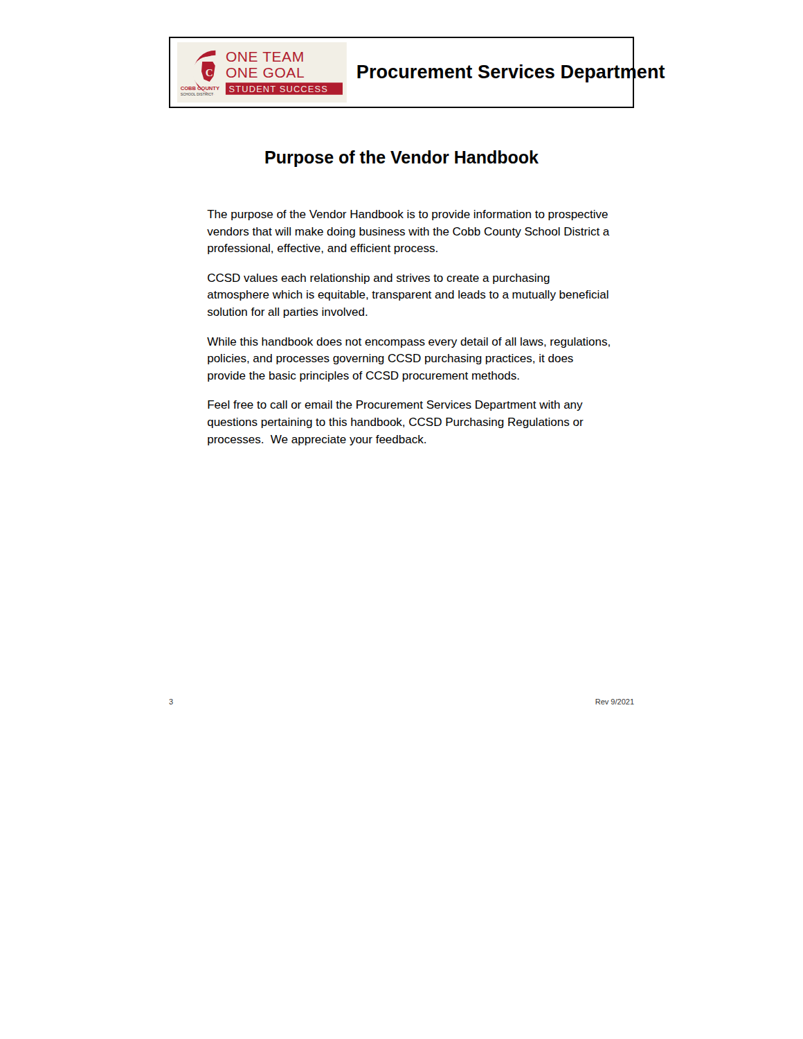C ONE TEAM ONE GOAL STUDENT SUCCESS COBB COUNTY SCHOOL DISTRICT
Procurement Services Department
Purpose of the Vendor Handbook
The purpose of the Vendor Handbook is to provide information to prospective vendors that will make doing business with the Cobb County School District a professional, effective, and efficient process.
CCSD values each relationship and strives to create a purchasing atmosphere which is equitable, transparent and leads to a mutually beneficial solution for all parties involved.
While this handbook does not encompass every detail of all laws, regulations, policies, and processes governing CCSD purchasing practices, it does provide the basic principles of CCSD procurement methods.
Feel free to call or email the Procurement Services Department with any questions pertaining to this handbook, CCSD Purchasing Regulations or processes. We appreciate your feedback.
3 Rev 9/2021